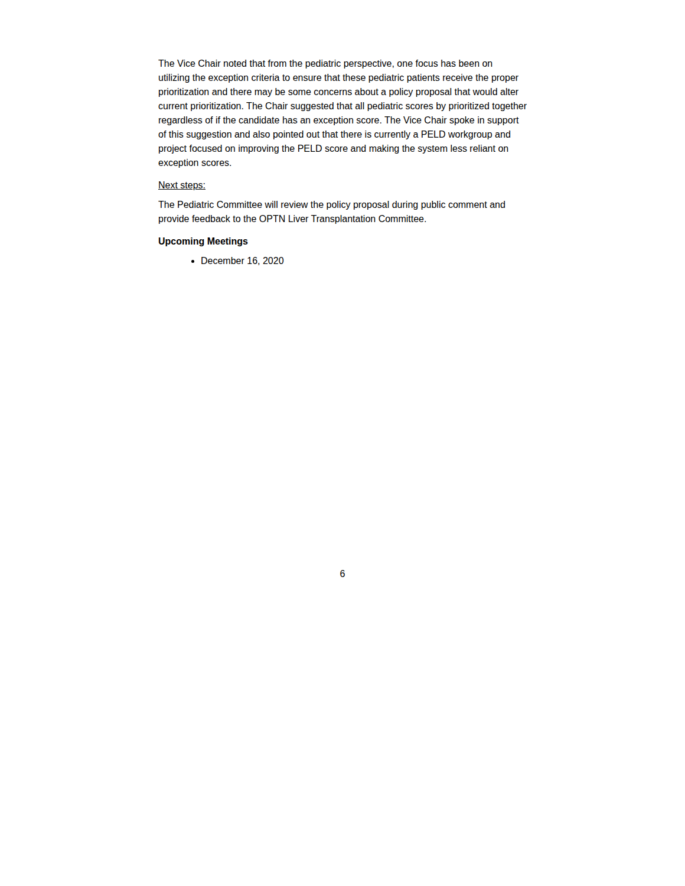The Vice Chair noted that from the pediatric perspective, one focus has been on utilizing the exception criteria to ensure that these pediatric patients receive the proper prioritization and there may be some concerns about a policy proposal that would alter current prioritization. The Chair suggested that all pediatric scores by prioritized together regardless of if the candidate has an exception score. The Vice Chair spoke in support of this suggestion and also pointed out that there is currently a PELD workgroup and project focused on improving the PELD score and making the system less reliant on exception scores.
Next steps:
The Pediatric Committee will review the policy proposal during public comment and provide feedback to the OPTN Liver Transplantation Committee.
Upcoming Meetings
December 16, 2020
6